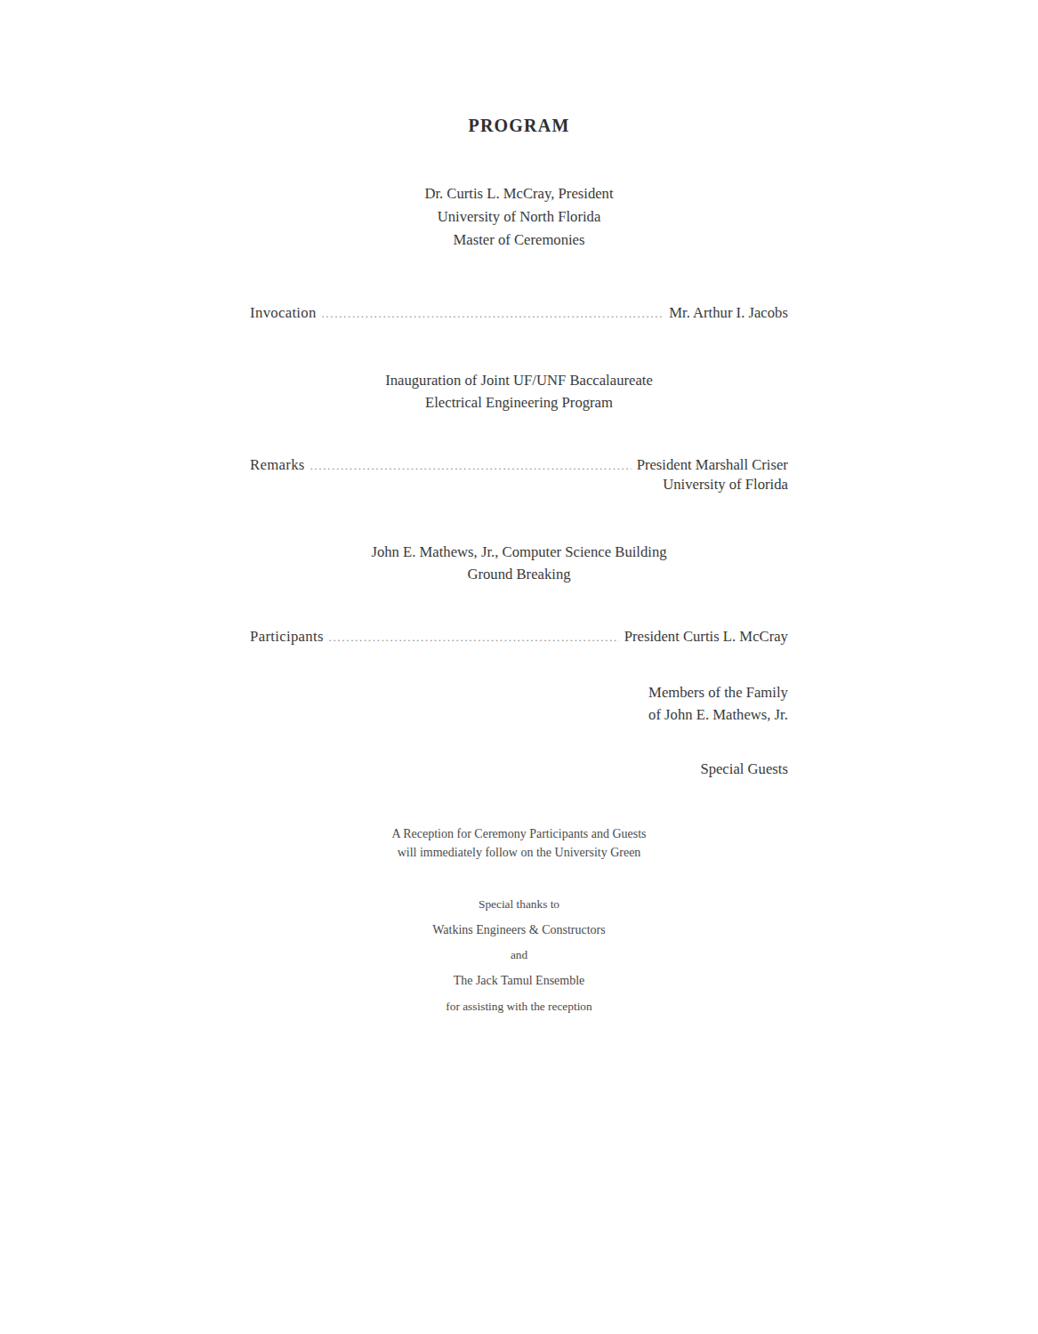PROGRAM
Dr. Curtis L. McCray, President
University of North Florida
Master of Ceremonies
Invocation .................................................................................................. Mr. Arthur I. Jacobs
Inauguration of Joint UF/UNF Baccalaureate
Electrical Engineering Program
Remarks .................................................................................................. President Marshall Criser
University of Florida
John E. Mathews, Jr., Computer Science Building
Ground Breaking
Participants .................................................................................................. President Curtis L. McCray
Members of the Family
of John E. Mathews, Jr.
Special Guests
A Reception for Ceremony Participants and Guests
will immediately follow on the University Green
Special thanks to
Watkins Engineers & Constructors
and
The Jack Tamul Ensemble
for assisting with the reception